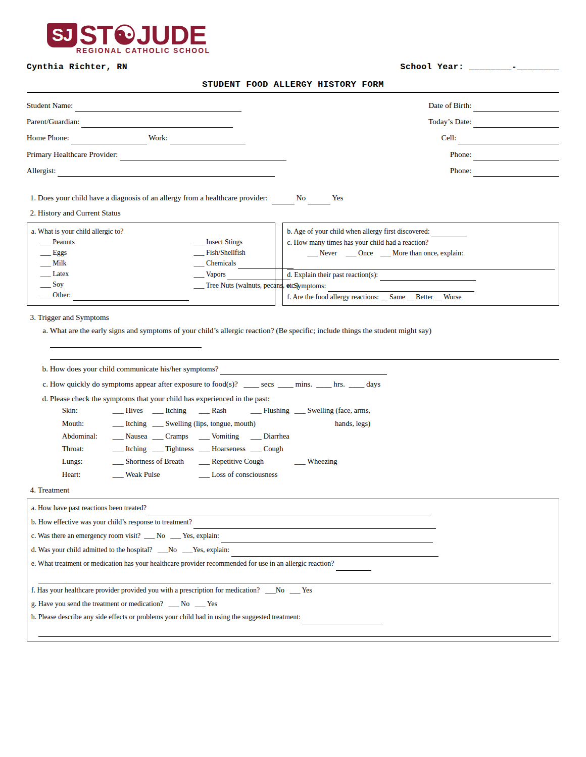SJ ST☯JUDE REGIONAL CATHOLIC SCHOOL
Cynthia Richter, RN School Year: ________-________
STUDENT FOOD ALLERGY HISTORY FORM
Student Name: Date of Birth:
Parent/Guardian: Today’s Date:
Home Phone: Work: Cell:
Primary Healthcare Provider: Phone:
Allergist: Phone:
Does your child have a diagnosis of an allergy from a healthcare provider: No Yes
History and Current Status
a. What is your child allergic to?
___ Peanuts
___ Eggs
___ Milk
___ Latex
___ Soy
___ Other:
___ Insect Stings
___ Fish/Shellfish
___ Chemicals
___ Vapors
___ Tree Nuts (walnuts, pecans, etc.)
b. Age of your child when allergy first discovered:
c. How many times has your child had a reaction?
___ Never ___ Once ___ More than once, explain:
d. Explain their past reaction(s):
e. Symptoms:
f. Are the food allergy reactions: __ Same __ Better __ Worse
Trigger and Symptoms
What are the early signs and symptoms of your child’s allergic reaction? (Be specific; include things the student might say)
How does your child communicate his/her symptoms?
How quickly do symptoms appear after exposure to food(s)? ____ secs ____ mins. ____ hrs. ____ days
Please check the symptoms that your child has experienced in the past:
| Skin: | ___ Hives | ___ Itching | ___ Rash | ___ Flushing | ___ Swelling (face, arms, |
| Mouth: | ___ Itching | ___ Swelling (lips, tongue, mouth) | hands, legs) |
| Abdominal: | ___ Nausea | ___ Cramps | ___ Vomiting | ___ Diarrhea | |
| Throat: | ___ Itching | ___ Tightness | ___ Hoarseness | ___ Cough | |
| Lungs: | ___ Shortness of Breath | ___ Repetitive Cough | ___ Wheezing |
| Heart: | ___ Weak Pulse | ___ Loss of consciousness |
Treatment
a. How have past reactions been treated?
b. How effective was your child’s response to treatment?
c. Was there an emergency room visit? ___ No ___ Yes, explain:
d. Was your child admitted to the hospital? ___No ___Yes, explain:
e. What treatment or medication has your healthcare provider recommended for use in an allergic reaction?
f. Has your healthcare provider provided you with a prescription for medication? ___No ___ Yes
g. Have you send the treatment or medication? ___ No ___ Yes
h. Please describe any side effects or problems your child had in using the suggested treatment: